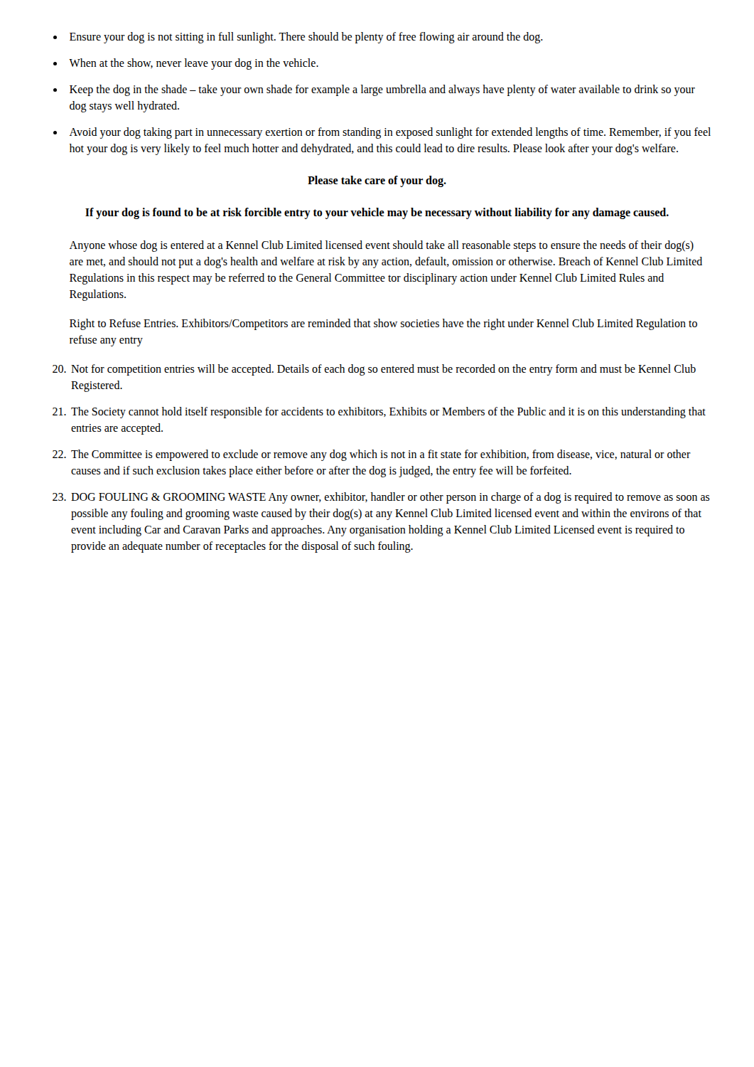Ensure your dog is not sitting in full sunlight. There should be plenty of free flowing air around the dog.
When at the show, never leave your dog in the vehicle.
Keep the dog in the shade – take your own shade for example a large umbrella and always have plenty of water available to drink so your dog stays well hydrated.
Avoid your dog taking part in unnecessary exertion or from standing in exposed sunlight for extended lengths of time. Remember, if you feel hot your dog is very likely to feel much hotter and dehydrated, and this could lead to dire results. Please look after your dog's welfare.
Please take care of your dog.
If your dog is found to be at risk forcible entry to your vehicle may be necessary without liability for any damage caused.
Anyone whose dog is entered at a Kennel Club Limited licensed event should take all reasonable steps to ensure the needs of their dog(s) are met, and should not put a dog's health and welfare at risk by any action, default, omission or otherwise. Breach of Kennel Club Limited Regulations in this respect may be referred to the General Committee tor disciplinary action under Kennel Club Limited Rules and Regulations.
Right to Refuse Entries. Exhibitors/Competitors are reminded that show societies have the right under Kennel Club Limited Regulation to refuse any entry
Not for competition entries will be accepted. Details of each dog so entered must be recorded on the entry form and must be Kennel Club Registered.
The Society cannot hold itself responsible for accidents to exhibitors, Exhibits or Members of the Public and it is on this understanding that entries are accepted.
The Committee is empowered to exclude or remove any dog which is not in a fit state for exhibition, from disease, vice, natural or other causes and if such exclusion takes place either before or after the dog is judged, the entry fee will be forfeited.
DOG FOULING & GROOMING WASTE Any owner, exhibitor, handler or other person in charge of a dog is required to remove as soon as possible any fouling and grooming waste caused by their dog(s) at any Kennel Club Limited licensed event and within the environs of that event including Car and Caravan Parks and approaches. Any organisation holding a Kennel Club Limited Licensed event is required to provide an adequate number of receptacles for the disposal of such fouling.